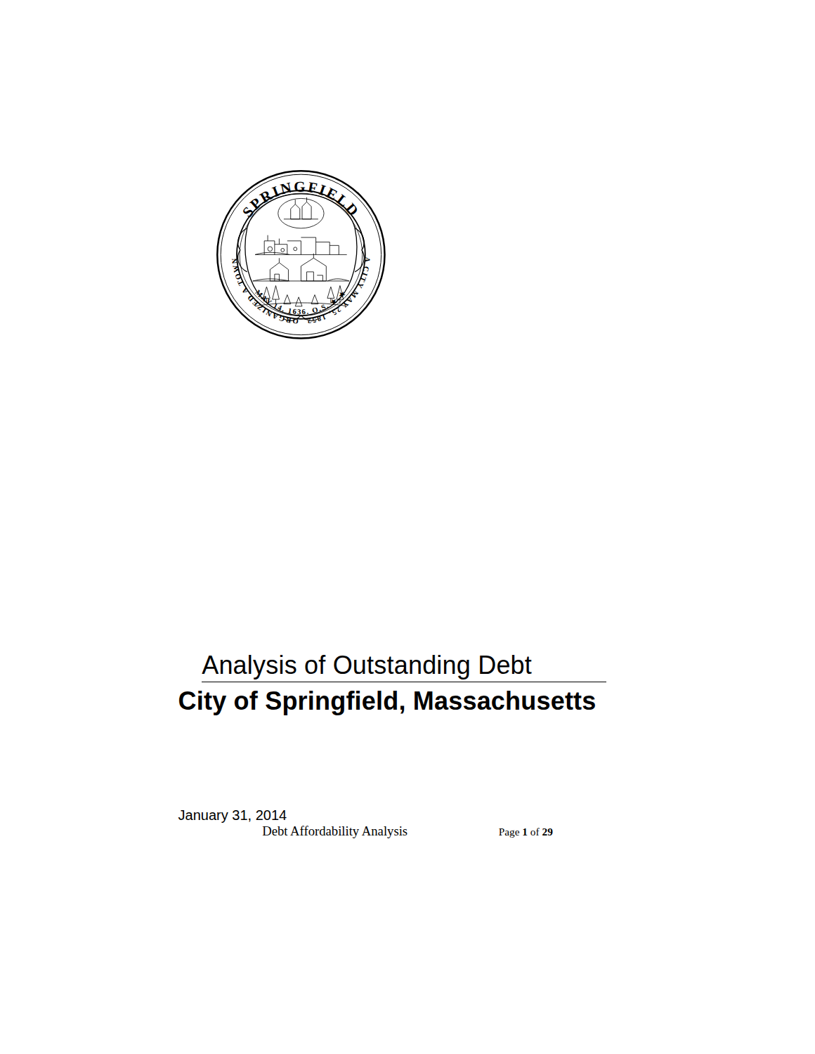SPRINGFIELD ORGANIZED A TOWN A CITY MAY 25, 1852. MAY 14. 1636. O.S. ★ ★
Analysis of Outstanding Debt
City of Springfield, Massachusetts
January 31, 2014
Debt Affordability Analysis
Page 1 of 29